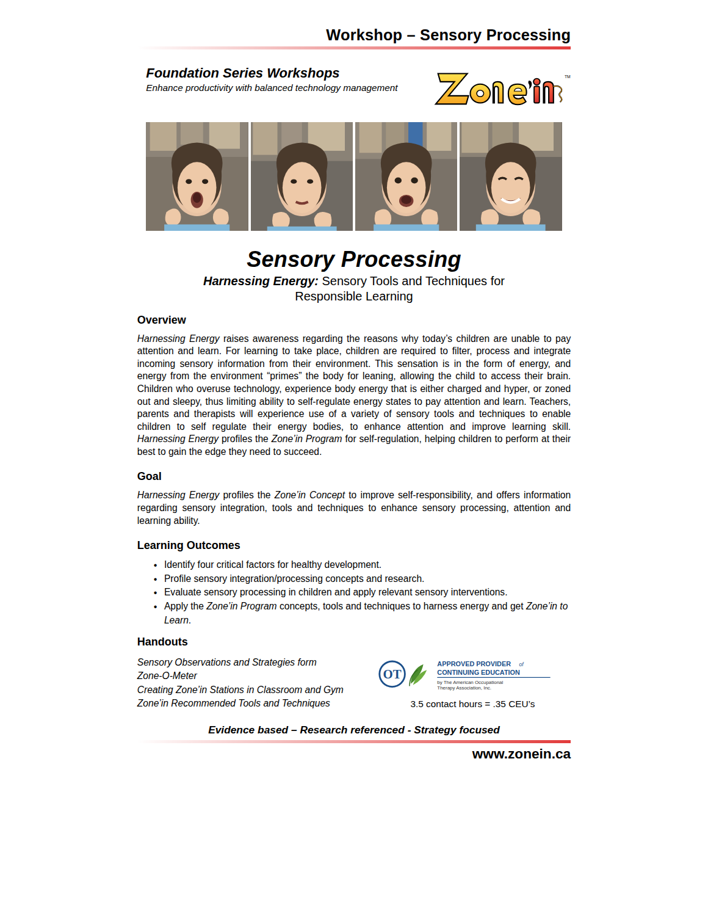Workshop – Sensory Processing
Foundation Series Workshops
Enhance productivity with balanced technology management
TM
Sensory Processing
Harnessing Energy: Sensory Tools and Techniques for
Responsible Learning
Overview
Harnessing Energy raises awareness regarding the reasons why today’s children are unable to pay attention and learn. For learning to take place, children are required to filter, process and integrate incoming sensory information from their environment. This sensation is in the form of energy, and energy from the environment “primes” the body for leaning, allowing the child to access their brain. Children who overuse technology, experience body energy that is either charged and hyper, or zoned out and sleepy, thus limiting ability to self-regulate energy states to pay attention and learn. Teachers, parents and therapists will experience use of a variety of sensory tools and techniques to enable children to self regulate their energy bodies, to enhance attention and improve learning skill. Harnessing Energy profiles the Zone’in Program for self-regulation, helping children to perform at their best to gain the edge they need to succeed.
Goal
Harnessing Energy profiles the Zone’in Concept to improve self-responsibility, and offers information regarding sensory integration, tools and techniques to enhance sensory processing, attention and learning ability.
Learning Outcomes
Identify four critical factors for healthy development.
Profile sensory integration/processing concepts and research.
Evaluate sensory processing in children and apply relevant sensory interventions.
Apply the Zone’in Program concepts, tools and techniques to harness energy and get Zone’in to Learn.
Handouts
Sensory Observations and Strategies form
Zone-O-Meter
Creating Zone’in Stations in Classroom and Gym
Zone’in Recommended Tools and Techniques
OT APPROVED PROVIDER of CONTINUING EDUCATION by The American Occupational Therapy Association, Inc.
3.5 contact hours = .35 CEU’s
Evidence based – Research referenced - Strategy focused
www.zonein.ca